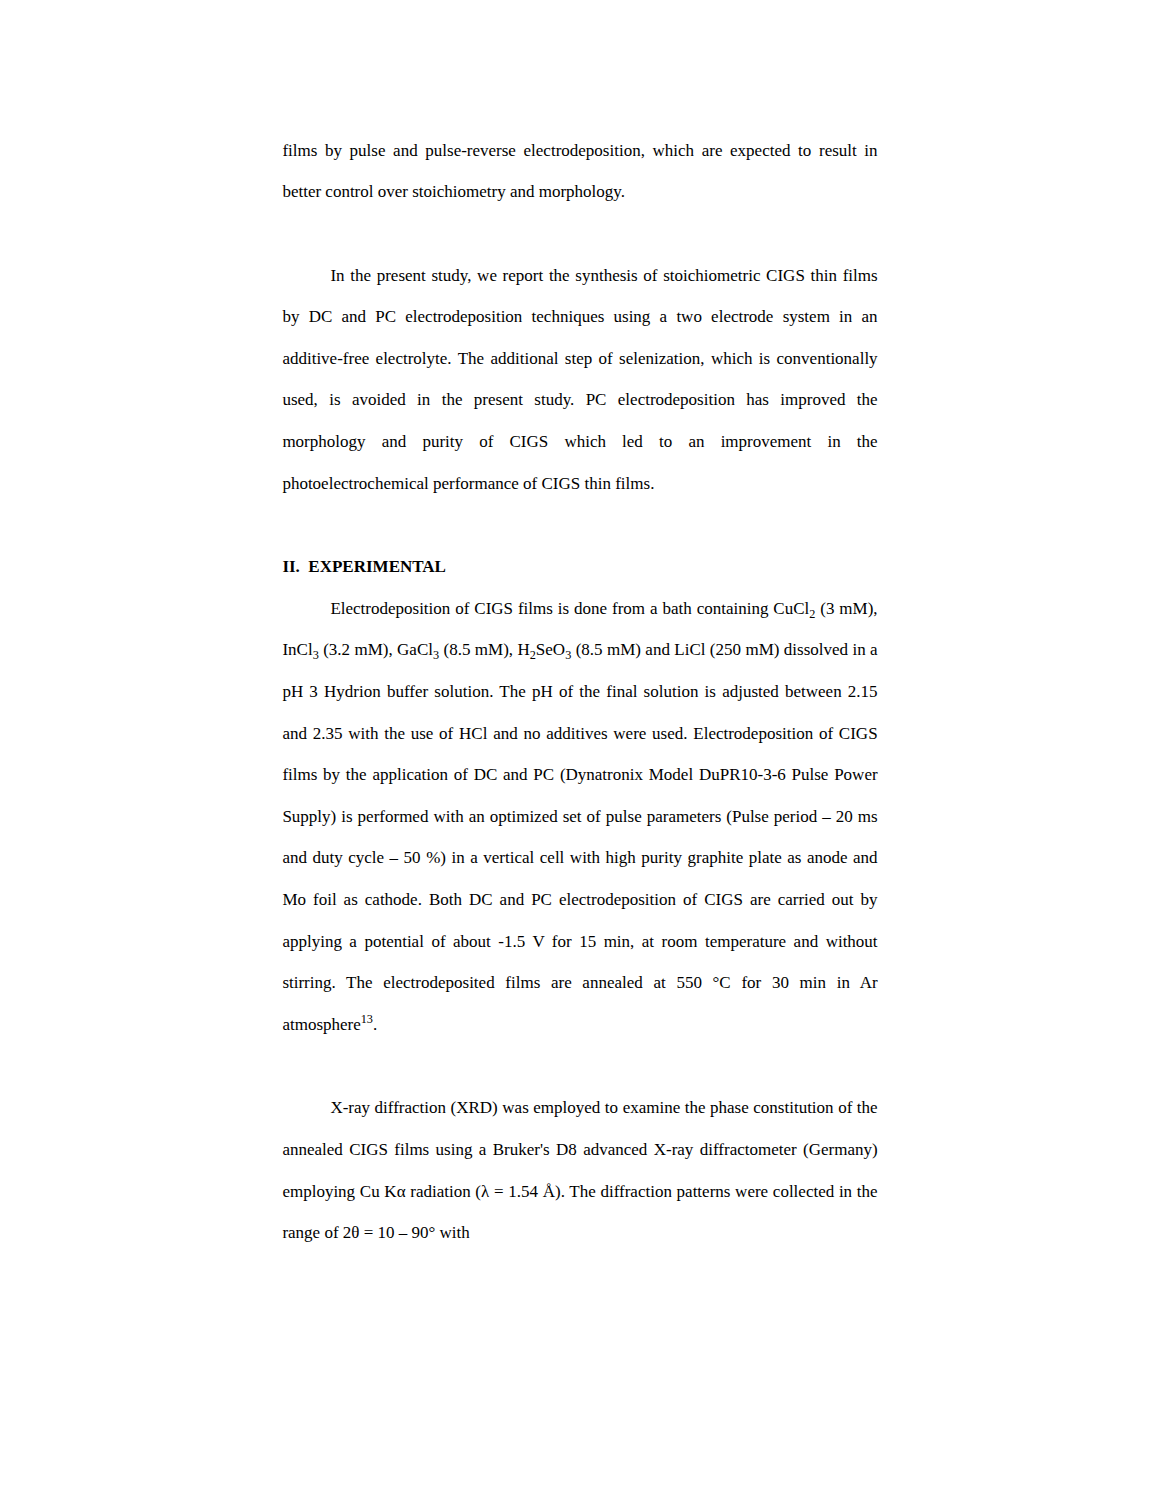films by pulse and pulse-reverse electrodeposition, which are expected to result in better control over stoichiometry and morphology.
In the present study, we report the synthesis of stoichiometric CIGS thin films by DC and PC electrodeposition techniques using a two electrode system in an additive-free electrolyte. The additional step of selenization, which is conventionally used, is avoided in the present study. PC electrodeposition has improved the morphology and purity of CIGS which led to an improvement in the photoelectrochemical performance of CIGS thin films.
II. EXPERIMENTAL
Electrodeposition of CIGS films is done from a bath containing CuCl2 (3 mM), InCl3 (3.2 mM), GaCl3 (8.5 mM), H2SeO3 (8.5 mM) and LiCl (250 mM) dissolved in a pH 3 Hydrion buffer solution. The pH of the final solution is adjusted between 2.15 and 2.35 with the use of HCl and no additives were used. Electrodeposition of CIGS films by the application of DC and PC (Dynatronix Model DuPR10-3-6 Pulse Power Supply) is performed with an optimized set of pulse parameters (Pulse period – 20 ms and duty cycle – 50 %) in a vertical cell with high purity graphite plate as anode and Mo foil as cathode. Both DC and PC electrodeposition of CIGS are carried out by applying a potential of about -1.5 V for 15 min, at room temperature and without stirring. The electrodeposited films are annealed at 550 °C for 30 min in Ar atmosphere13.
X-ray diffraction (XRD) was employed to examine the phase constitution of the annealed CIGS films using a Bruker's D8 advanced X-ray diffractometer (Germany) employing Cu Kα radiation (λ = 1.54 Å). The diffraction patterns were collected in the range of 2θ = 10 – 90° with